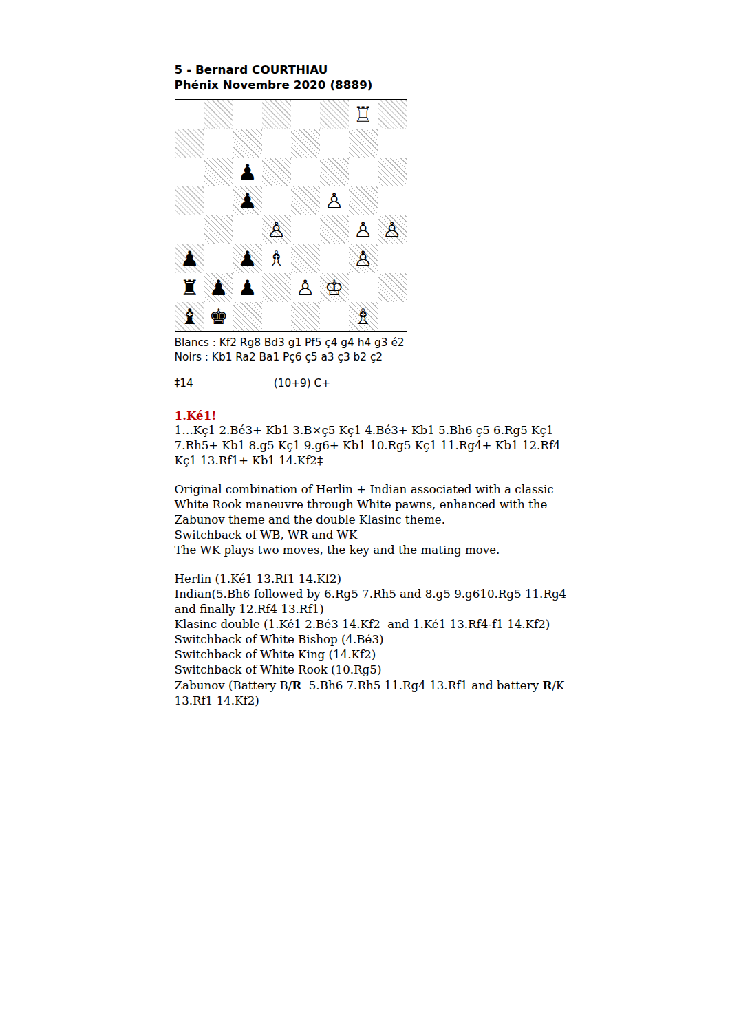5 - Bernard COURTHIAUPhénix Novembre 2020 (8889)
| | | | | | | ♖ | |
| | | ♟ | | | | | |
| | | ♟ | | | ♙ | | |
| | | | ♙ | | | ♙ | ♙ |
| ♟ | | ♟ | ♗ | | | ♙ | |
| ♜ | ♟ | ♟ | | ♙ | ♔ | | |
| ♝ | ♚ | | | | | ♗ | |
Blancs : Kf2 Rg8 Bd3 g1 Pf5 ç4 g4 h4 g3 é2
Noirs : Kb1 Ra2 Ba1 Pç6 ç5 a3 ç3 b2 ç2
‡14 (10+9) C+
1.Ké1!
1…Kç1 2.Bé3+ Kb1 3.B×ç5 Kç1 4.Bé3+ Kb1 5.Bh6 ç5 6.Rg5 Kç1 7.Rh5+ Kb1 8.g5 Kç1 9.g6+ Kb1 10.Rg5 Kç1 11.Rg4+ Kb1 12.Rf4 Kç1 13.Rf1+ Kb1 14.Kf2‡
Original combination of Herlin + Indian associated with a classic White Rook maneuvre through White pawns, enhanced with the Zabunov theme and the double Klasinc theme.
Switchback of WB, WR and WK
The WK plays two moves, the key and the mating move.
Herlin (1.Ké1 13.Rf1 14.Kf2)
Indian(5.Bh6 followed by 6.Rg5 7.Rh5 and 8.g5 9.g610.Rg5 11.Rg4 and finally 12.Rf4 13.Rf1)
Klasinc double (1.Ké1 2.Bé3 14.Kf2 and 1.Ké1 13.Rf4-f1 14.Kf2)
Switchback of White Bishop (4.Bé3)
Switchback of White King (14.Kf2)
Switchback of White Rook (10.Rg5)
Zabunov (Battery B/R 5.Bh6 7.Rh5 11.Rg4 13.Rf1 and battery R/K 13.Rf1 14.Kf2)